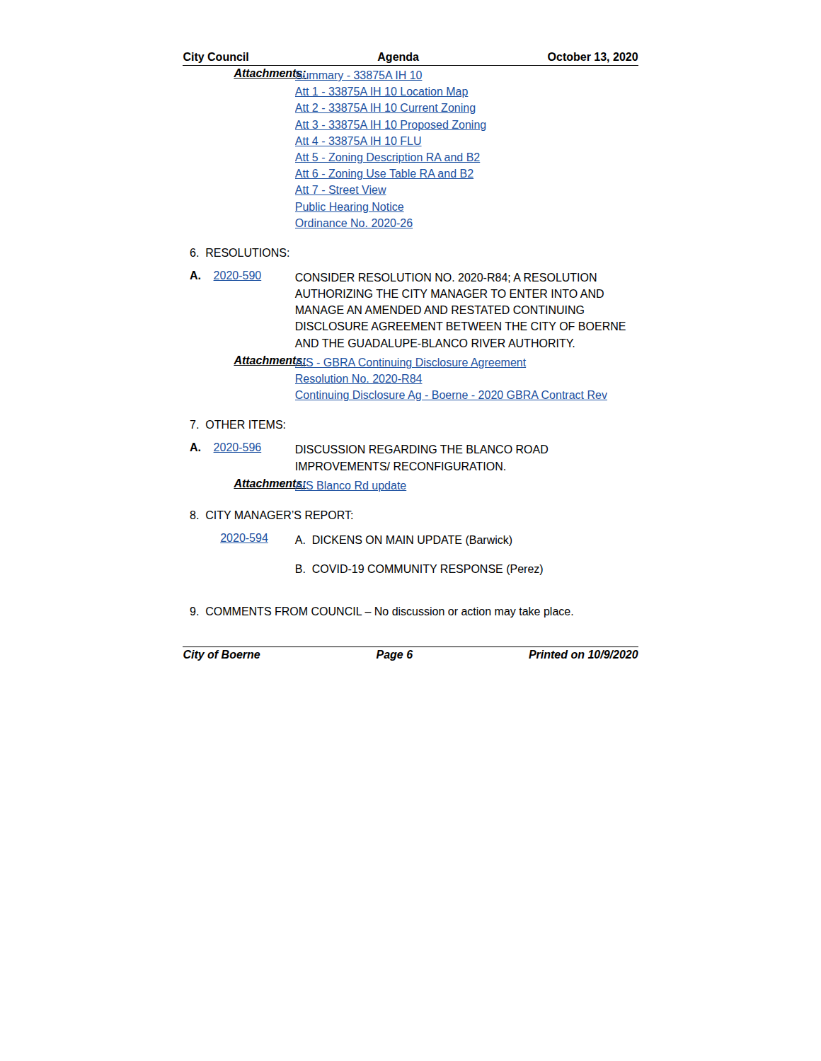City Council
Agenda
October 13, 2020
Attachments:
Summary - 33875A IH 10
Att 1 - 33875A IH 10 Location Map
Att 2 - 33875A IH 10 Current Zoning
Att 3 - 33875A IH 10 Proposed Zoning
Att 4 - 33875A IH 10 FLU
Att 5 - Zoning Description RA and B2
Att 6 - Zoning Use Table RA and B2
Att 7 - Street View
Public Hearing Notice
Ordinance No. 2020-26
6. RESOLUTIONS:
A.
2020-590
CONSIDER RESOLUTION NO. 2020-R84; A RESOLUTION AUTHORIZING THE CITY MANAGER TO ENTER INTO AND MANAGE AN AMENDED AND RESTATED CONTINUING DISCLOSURE AGREEMENT BETWEEN THE CITY OF BOERNE AND THE GUADALUPE-BLANCO RIVER AUTHORITY.
Attachments:
AIS - GBRA Continuing Disclosure Agreement
Resolution No. 2020-R84
Continuing Disclosure Ag - Boerne - 2020 GBRA Contract Rev Bonds re W
7. OTHER ITEMS:
A.
2020-596
DISCUSSION REGARDING THE BLANCO ROAD IMPROVEMENTS/ RECONFIGURATION.
Attachments:
AIS Blanco Rd update
8. CITY MANAGER’S REPORT:
2020-594
A. DICKENS ON MAIN UPDATE (Barwick)
B. COVID-19 COMMUNITY RESPONSE (Perez)
9. COMMENTS FROM COUNCIL – No discussion or action may take place.
City of Boerne
Page 6
Printed on 10/9/2020